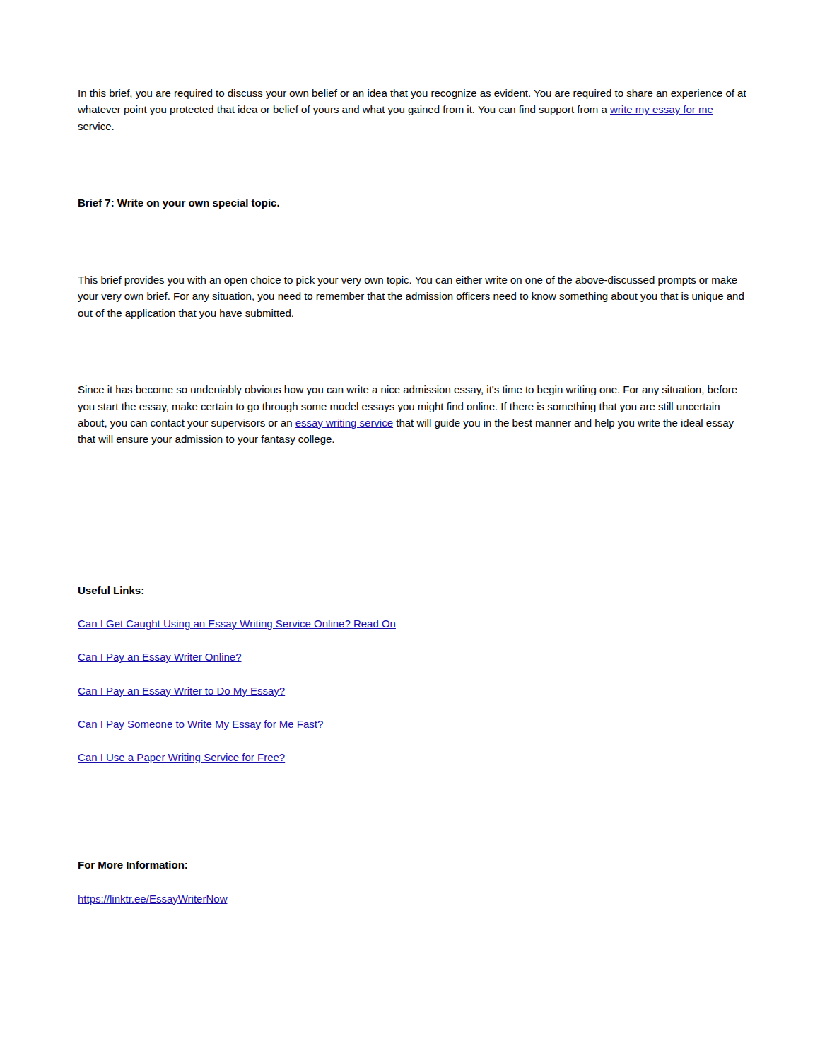In this brief, you are required to discuss your own belief or an idea that you recognize as evident. You are required to share an experience of at whatever point you protected that idea or belief of yours and what you gained from it. You can find support from a write my essay for me service.
Brief 7: Write on your own special topic.
This brief provides you with an open choice to pick your very own topic. You can either write on one of the above-discussed prompts or make your very own brief. For any situation, you need to remember that the admission officers need to know something about you that is unique and out of the application that you have submitted.
Since it has become so undeniably obvious how you can write a nice admission essay, it's time to begin writing one. For any situation, before you start the essay, make certain to go through some model essays you might find online. If there is something that you are still uncertain about, you can contact your supervisors or an essay writing service that will guide you in the best manner and help you write the ideal essay that will ensure your admission to your fantasy college.
Useful Links:
Can I Get Caught Using an Essay Writing Service Online? Read On
Can I Pay an Essay Writer Online?
Can I Pay an Essay Writer to Do My Essay?
Can I Pay Someone to Write My Essay for Me Fast?
Can I Use a Paper Writing Service for Free?
For More Information:
https://linktr.ee/EssayWriterNow